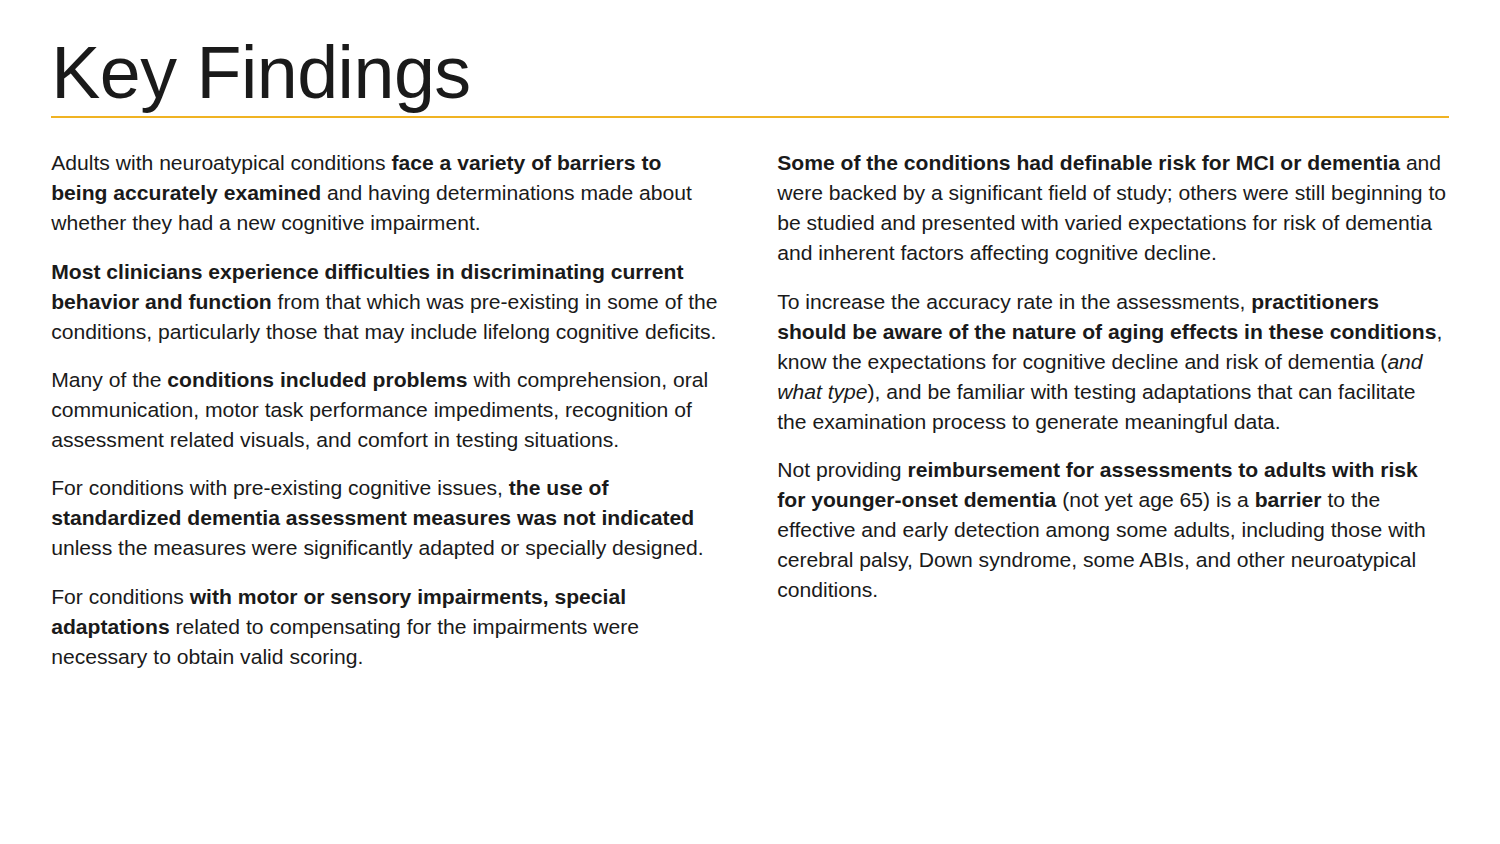Key Findings
Adults with neuroatypical conditions face a variety of barriers to being accurately examined and having determinations made about whether they had a new cognitive impairment.
Most clinicians experience difficulties in discriminating current behavior and function from that which was pre-existing in some of the conditions, particularly those that may include lifelong cognitive deficits.
Many of the conditions included problems with comprehension, oral communication, motor task performance impediments, recognition of assessment related visuals, and comfort in testing situations.
For conditions with pre-existing cognitive issues, the use of standardized dementia assessment measures was not indicated unless the measures were significantly adapted or specially designed.
For conditions with motor or sensory impairments, special adaptations related to compensating for the impairments were necessary to obtain valid scoring.
Some of the conditions had definable risk for MCI or dementia and were backed by a significant field of study; others were still beginning to be studied and presented with varied expectations for risk of dementia and inherent factors affecting cognitive decline.
To increase the accuracy rate in the assessments, practitioners should be aware of the nature of aging effects in these conditions, know the expectations for cognitive decline and risk of dementia (and what type), and be familiar with testing adaptations that can facilitate the examination process to generate meaningful data.
Not providing reimbursement for assessments to adults with risk for younger-onset dementia (not yet age 65) is a barrier to the effective and early detection among some adults, including those with cerebral palsy, Down syndrome, some ABIs, and other neuroatypical conditions.